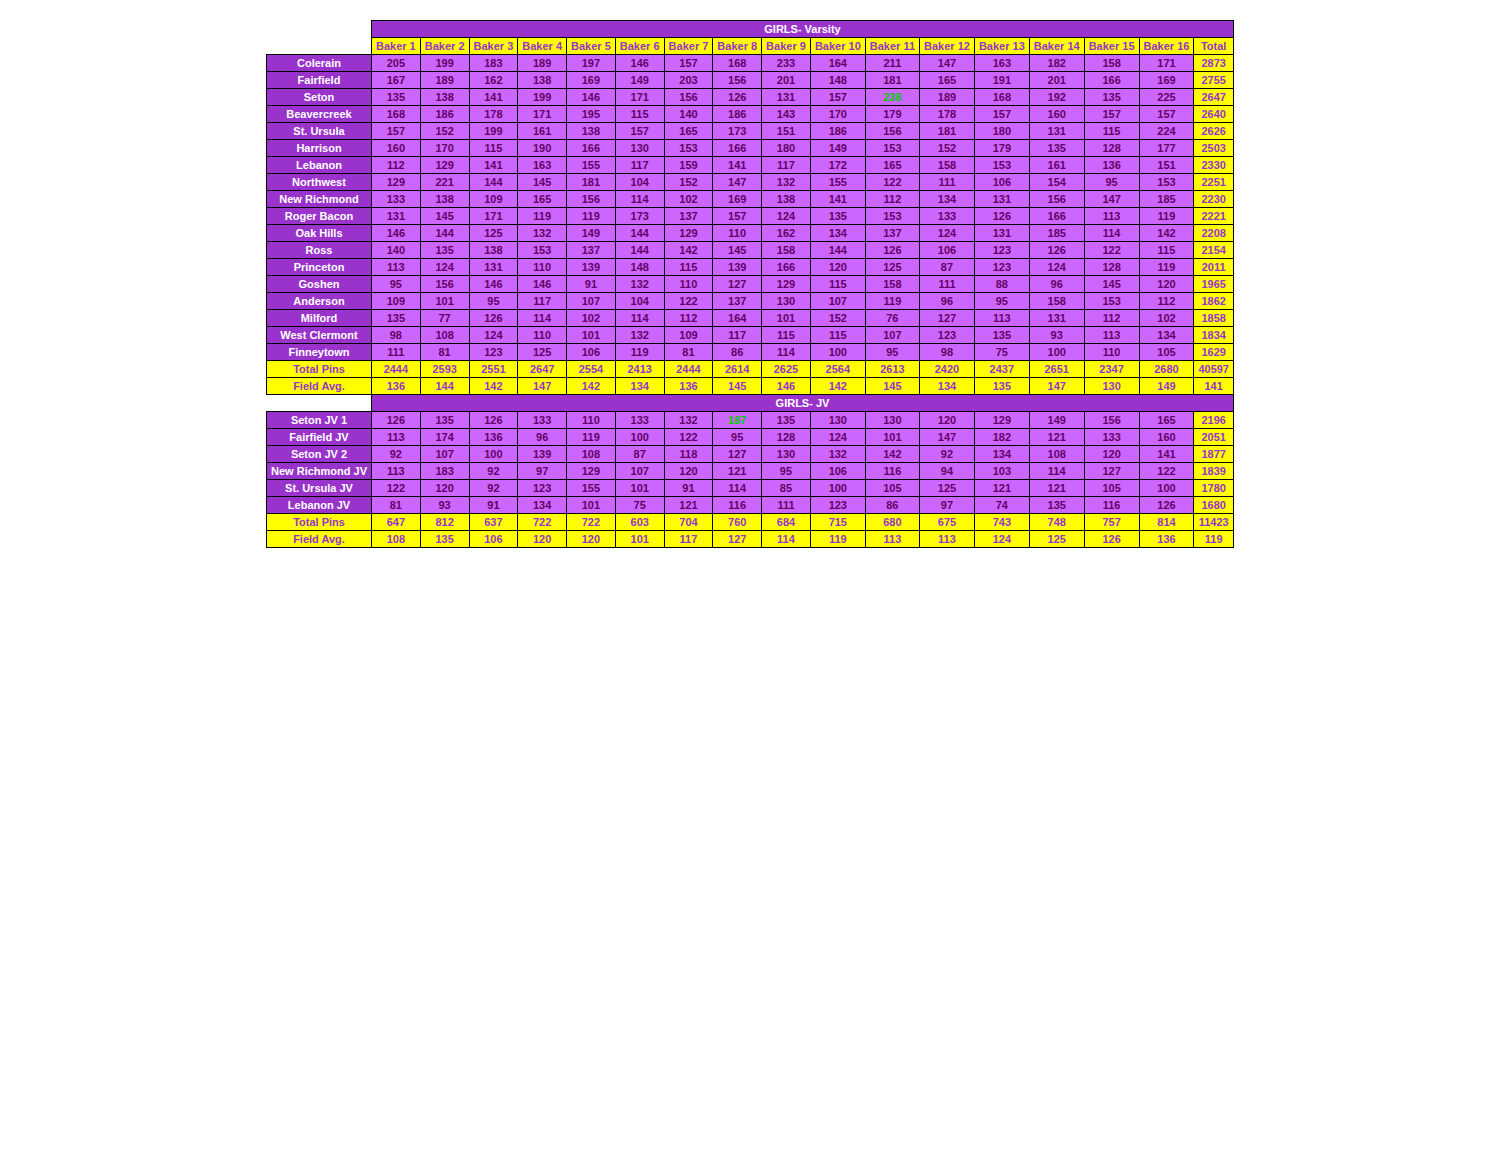| | GIRLS- Varsity |
| | Baker 1 | Baker 2 | Baker 3 | Baker 4 | Baker 5 | Baker 6 | Baker 7 | Baker 8 | Baker 9 | Baker 10 | Baker 11 | Baker 12 | Baker 13 | Baker 14 | Baker 15 | Baker 16 | Total |
| Colerain | 205 | 199 | 183 | 189 | 197 | 146 | 157 | 168 | 233 | 164 | 211 | 147 | 163 | 182 | 158 | 171 | 2873 |
| Fairfield | 167 | 189 | 162 | 138 | 169 | 149 | 203 | 156 | 201 | 148 | 181 | 165 | 191 | 201 | 166 | 169 | 2755 |
| Seton | 135 | 138 | 141 | 199 | 146 | 171 | 156 | 126 | 131 | 157 | 238 | 189 | 168 | 192 | 135 | 225 | 2647 |
| Beavercreek | 168 | 186 | 178 | 171 | 195 | 115 | 140 | 186 | 143 | 170 | 179 | 178 | 157 | 160 | 157 | 157 | 2640 |
| St. Ursula | 157 | 152 | 199 | 161 | 138 | 157 | 165 | 173 | 151 | 186 | 156 | 181 | 180 | 131 | 115 | 224 | 2626 |
| Harrison | 160 | 170 | 115 | 190 | 166 | 130 | 153 | 166 | 180 | 149 | 153 | 152 | 179 | 135 | 128 | 177 | 2503 |
| Lebanon | 112 | 129 | 141 | 163 | 155 | 117 | 159 | 141 | 117 | 172 | 165 | 158 | 153 | 161 | 136 | 151 | 2330 |
| Northwest | 129 | 221 | 144 | 145 | 181 | 104 | 152 | 147 | 132 | 155 | 122 | 111 | 106 | 154 | 95 | 153 | 2251 |
| New Richmond | 133 | 138 | 109 | 165 | 156 | 114 | 102 | 169 | 138 | 141 | 112 | 134 | 131 | 156 | 147 | 185 | 2230 |
| Roger Bacon | 131 | 145 | 171 | 119 | 119 | 173 | 137 | 157 | 124 | 135 | 153 | 133 | 126 | 166 | 113 | 119 | 2221 |
| Oak Hills | 146 | 144 | 125 | 132 | 149 | 144 | 129 | 110 | 162 | 134 | 137 | 124 | 131 | 185 | 114 | 142 | 2208 |
| Ross | 140 | 135 | 138 | 153 | 137 | 144 | 142 | 145 | 158 | 144 | 126 | 106 | 123 | 126 | 122 | 115 | 2154 |
| Princeton | 113 | 124 | 131 | 110 | 139 | 148 | 115 | 139 | 166 | 120 | 125 | 87 | 123 | 124 | 128 | 119 | 2011 |
| Goshen | 95 | 156 | 146 | 146 | 91 | 132 | 110 | 127 | 129 | 115 | 158 | 111 | 88 | 96 | 145 | 120 | 1965 |
| Anderson | 109 | 101 | 95 | 117 | 107 | 104 | 122 | 137 | 130 | 107 | 119 | 96 | 95 | 158 | 153 | 112 | 1862 |
| Milford | 135 | 77 | 126 | 114 | 102 | 114 | 112 | 164 | 101 | 152 | 76 | 127 | 113 | 131 | 112 | 102 | 1858 |
| West Clermont | 98 | 108 | 124 | 110 | 101 | 132 | 109 | 117 | 115 | 115 | 107 | 123 | 135 | 93 | 113 | 134 | 1834 |
| Finneytown | 111 | 81 | 123 | 125 | 106 | 119 | 81 | 86 | 114 | 100 | 95 | 98 | 75 | 100 | 110 | 105 | 1629 |
| Total Pins | 2444 | 2593 | 2551 | 2647 | 2554 | 2413 | 2444 | 2614 | 2625 | 2564 | 2613 | 2420 | 2437 | 2651 | 2347 | 2680 | 40597 |
| Field Avg. | 136 | 144 | 142 | 147 | 142 | 134 | 136 | 145 | 146 | 142 | 145 | 134 | 135 | 147 | 130 | 149 | 141 |
| | GIRLS- JV |
| Seton JV 1 | 126 | 135 | 126 | 133 | 110 | 133 | 132 | 187 | 135 | 130 | 130 | 120 | 129 | 149 | 156 | 165 | 2196 |
| Fairfield JV | 113 | 174 | 136 | 96 | 119 | 100 | 122 | 95 | 128 | 124 | 101 | 147 | 182 | 121 | 133 | 160 | 2051 |
| Seton JV 2 | 92 | 107 | 100 | 139 | 108 | 87 | 118 | 127 | 130 | 132 | 142 | 92 | 134 | 108 | 120 | 141 | 1877 |
| New Richmond JV | 113 | 183 | 92 | 97 | 129 | 107 | 120 | 121 | 95 | 106 | 116 | 94 | 103 | 114 | 127 | 122 | 1839 |
| St. Ursula JV | 122 | 120 | 92 | 123 | 155 | 101 | 91 | 114 | 85 | 100 | 105 | 125 | 121 | 121 | 105 | 100 | 1780 |
| Lebanon JV | 81 | 93 | 91 | 134 | 101 | 75 | 121 | 116 | 111 | 123 | 86 | 97 | 74 | 135 | 116 | 126 | 1680 |
| Total Pins | 647 | 812 | 637 | 722 | 722 | 603 | 704 | 760 | 684 | 715 | 680 | 675 | 743 | 748 | 757 | 814 | 11423 |
| Field Avg. | 108 | 135 | 106 | 120 | 120 | 101 | 117 | 127 | 114 | 119 | 113 | 113 | 124 | 125 | 126 | 136 | 119 |